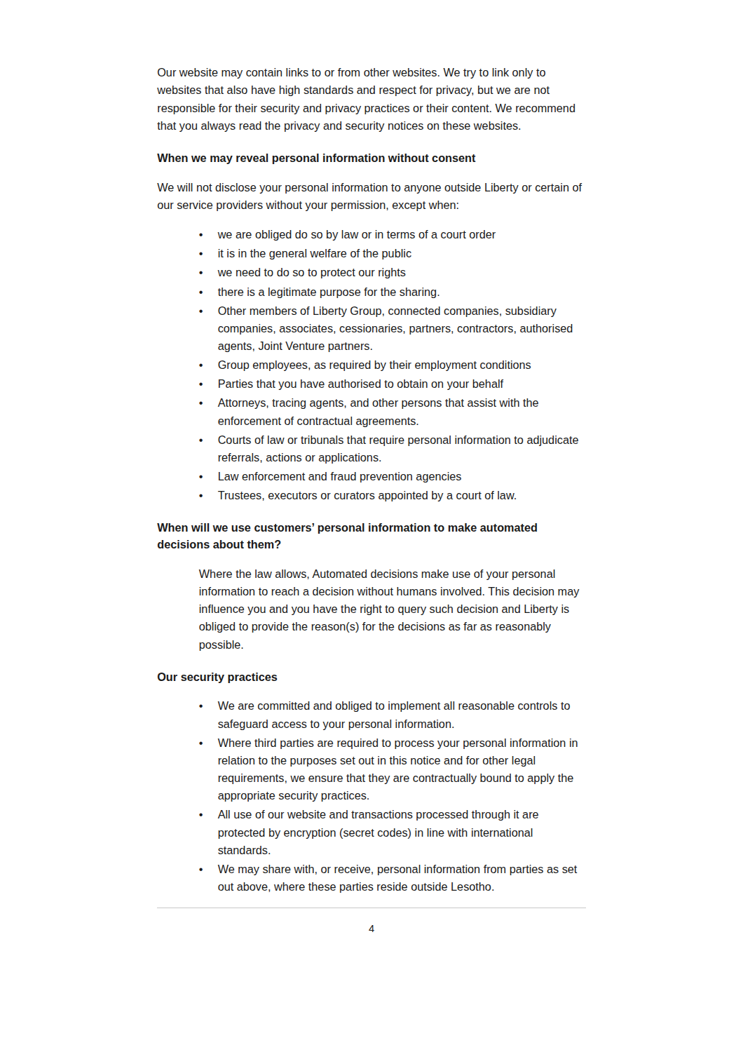Our website may contain links to or from other websites. We try to link only to websites that also have high standards and respect for privacy, but we are not responsible for their security and privacy practices or their content. We recommend that you always read the privacy and security notices on these websites.
When we may reveal personal information without consent
We will not disclose your personal information to anyone outside Liberty or certain of our service providers without your permission, except when:
we are obliged do so by law or in terms of a court order
it is in the general welfare of the public
we need to do so to protect our rights
there is a legitimate purpose for the sharing.
Other members of Liberty Group, connected companies, subsidiary companies, associates, cessionaries, partners, contractors, authorised agents, Joint Venture partners.
Group employees, as required by their employment conditions
Parties that you have authorised to obtain on your behalf
Attorneys, tracing agents, and other persons that assist with the enforcement of contractual agreements.
Courts of law or tribunals that require personal information to adjudicate referrals, actions or applications.
Law enforcement and fraud prevention agencies
Trustees, executors or curators appointed by a court of law.
When will we use customers’ personal information to make automated decisions about them?
Where the law allows, Automated decisions make use of your personal information to reach a decision without humans involved. This decision may influence you and you have the right to query such decision and Liberty is obliged to provide the reason(s) for the decisions as far as reasonably possible.
Our security practices
We are committed and obliged to implement all reasonable controls to safeguard access to your personal information.
Where third parties are required to process your personal information in relation to the purposes set out in this notice and for other legal requirements, we ensure that they are contractually bound to apply the appropriate security practices.
All use of our website and transactions processed through it are protected by encryption (secret codes) in line with international standards.
We may share with, or receive, personal information from parties as set out above, where these parties reside outside Lesotho.
4